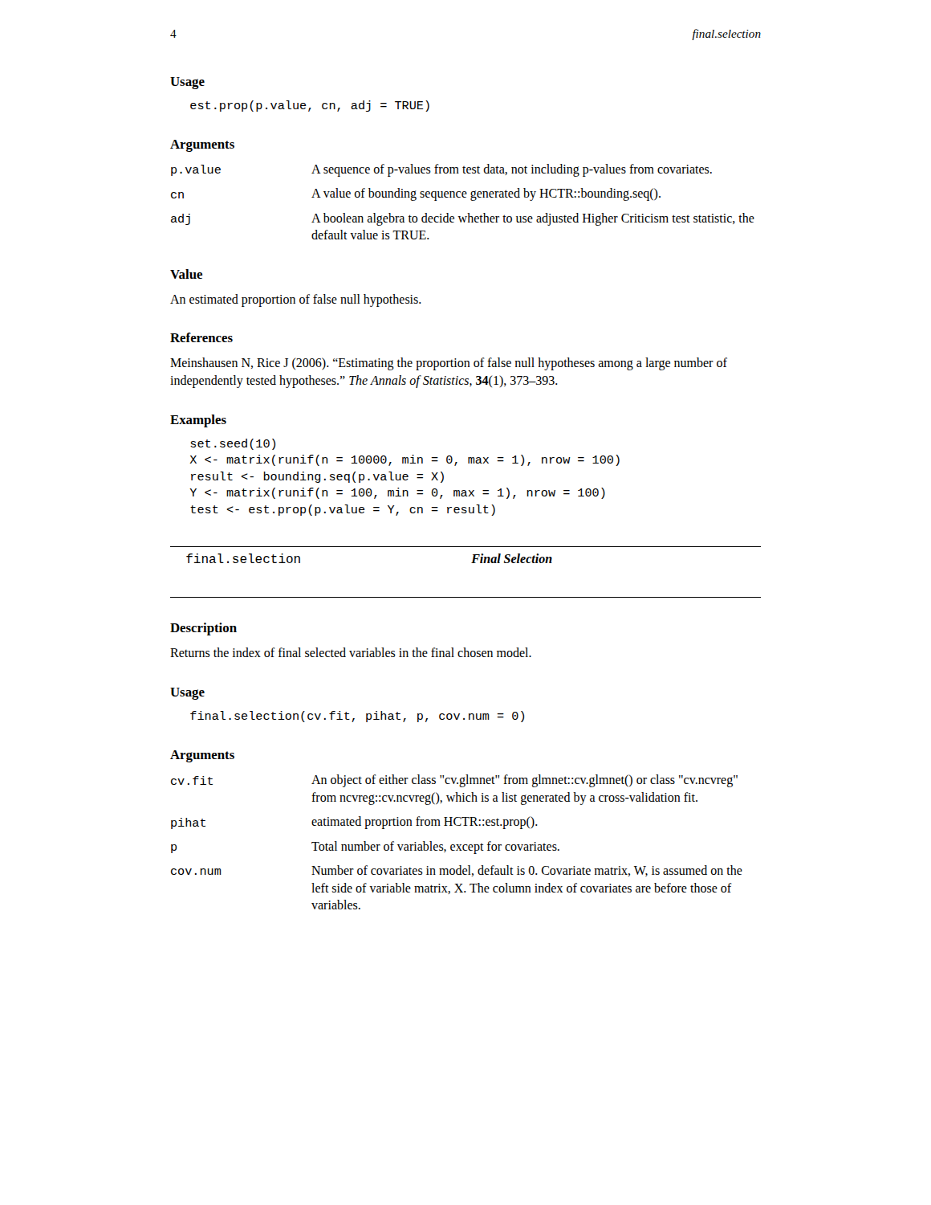4 final.selection
Usage
est.prop(p.value, cn, adj = TRUE)
Arguments
p.value
A sequence of p-values from test data, not including p-values from covariates.
cn
A value of bounding sequence generated by HCTR::bounding.seq().
adj
A boolean algebra to decide whether to use adjusted Higher Criticism test statistic, the default value is TRUE.
Value
An estimated proportion of false null hypothesis.
References
Meinshausen N, Rice J (2006). “Estimating the proportion of false null hypotheses among a large number of independently tested hypotheses.” The Annals of Statistics, 34(1), 373–393.
Examples
set.seed(10)
X <- matrix(runif(n = 10000, min = 0, max = 1), nrow = 100)
result <- bounding.seq(p.value = X)
Y <- matrix(runif(n = 100, min = 0, max = 1), nrow = 100)
test <- est.prop(p.value = Y, cn = result)
final.selection Final Selection
Description
Returns the index of final selected variables in the final chosen model.
Usage
final.selection(cv.fit, pihat, p, cov.num = 0)
Arguments
cv.fit
An object of either class "cv.glmnet" from glmnet::cv.glmnet() or class "cv.ncvreg" from ncvreg::cv.ncvreg(), which is a list generated by a cross-validation fit.
pihat
eatimated proprtion from HCTR::est.prop().
p
Total number of variables, except for covariates.
cov.num
Number of covariates in model, default is 0. Covariate matrix, W, is assumed on the left side of variable matrix, X. The column index of covariates are before those of variables.